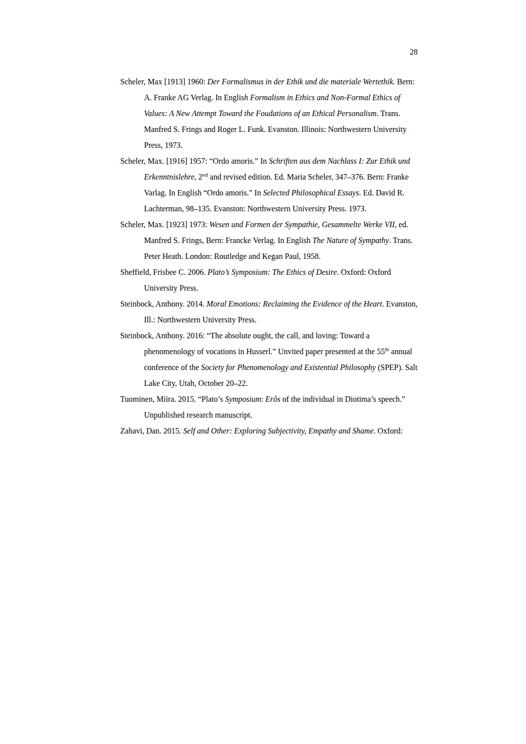28
Scheler, Max [1913] 1960: Der Formalismus in der Ethik und die materiale Wertethik. Bern: A. Franke AG Verlag. In English Formalism in Ethics and Non-Formal Ethics of Values: A New Attempt Toward the Foudations of an Ethical Personalism. Trans. Manfred S. Frings and Roger L. Funk. Evanston. Illinois: Northwestern University Press, 1973.
Scheler, Max. [1916] 1957: “Ordo amoris.” In Schriften aus dem Nachlass I: Zur Ethik und Erkenntnislehre, 2nd and revised edition. Ed. Maria Scheler, 347–376. Bern: Franke Varlag. In English “Ordo amoris.” In Selected Philosophical Essays. Ed. David R. Lachterman, 98–135. Evanston: Northwestern University Press. 1973.
Scheler, Max. [1923] 1973: Wesen und Formen der Sympathie, Gesammelte Werke VII, ed. Manfred S. Frings, Bern: Francke Verlag. In English The Nature of Sympathy. Trans. Peter Heath. London: Routledge and Kegan Paul, 1958.
Sheffield, Frisbee C. 2006. Plato’s Symposium: The Ethics of Desire. Oxford: Oxford University Press.
Steinbock, Anthony. 2014. Moral Emotions: Reclaiming the Evidence of the Heart. Evanston, Ill.: Northwestern University Press.
Steinbock, Anthony. 2016: “The absolute ought, the call, and loving: Toward a phenomenology of vocations in Husserl.” Unvited paper presented at the 55th annual conference of the Society for Phenomenology and Existential Philosophy (SPEP). Salt Lake City, Utah, October 20–22.
Tuominen, Miira. 2015. “Plato’s Symposium: Erôs of the individual in Diotima’s speech.” Unpublished research manuscript.
Zahavi, Dan. 2015. Self and Other: Exploring Subjectivity, Empathy and Shame. Oxford: